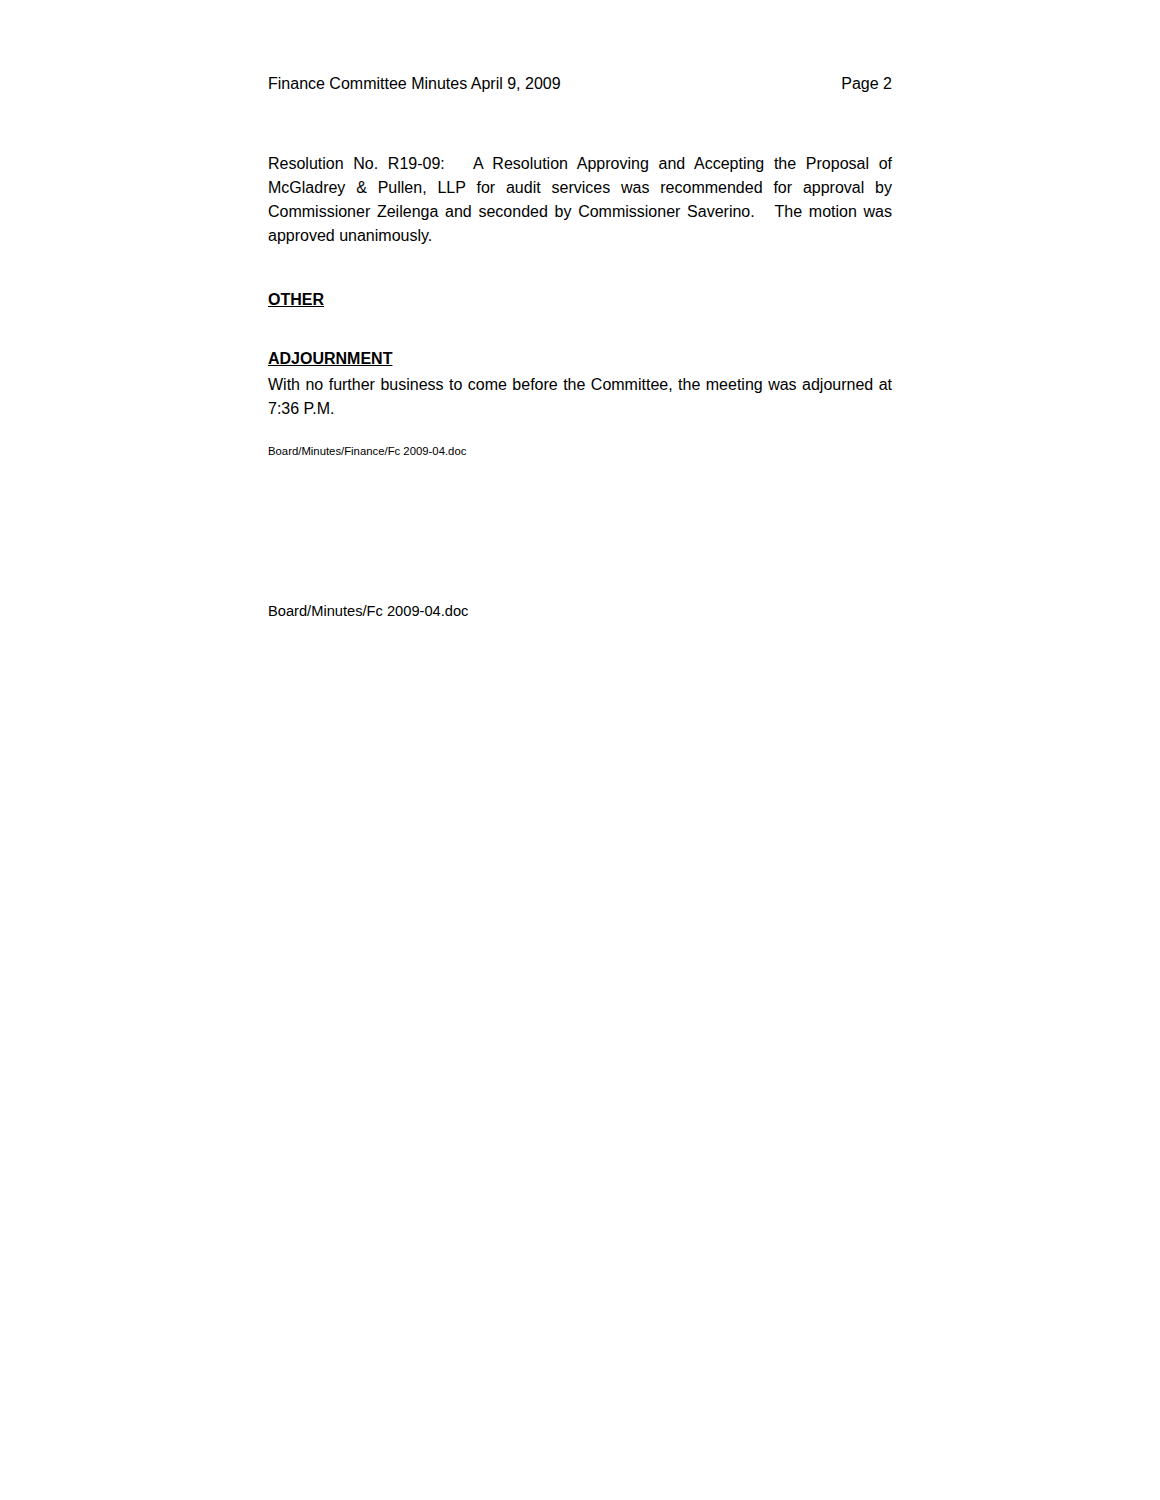Finance Committee Minutes April 9, 2009
Page 2
Resolution No. R19-09: A Resolution Approving and Accepting the Proposal of McGladrey & Pullen, LLP for audit services was recommended for approval by Commissioner Zeilenga and seconded by Commissioner Saverino. The motion was approved unanimously.
Other
Adjournment
With no further business to come before the Committee, the meeting was adjourned at 7:36 P.M.
Board/Minutes/Finance/Fc 2009-04.doc
Board/Minutes/Fc 2009-04.doc